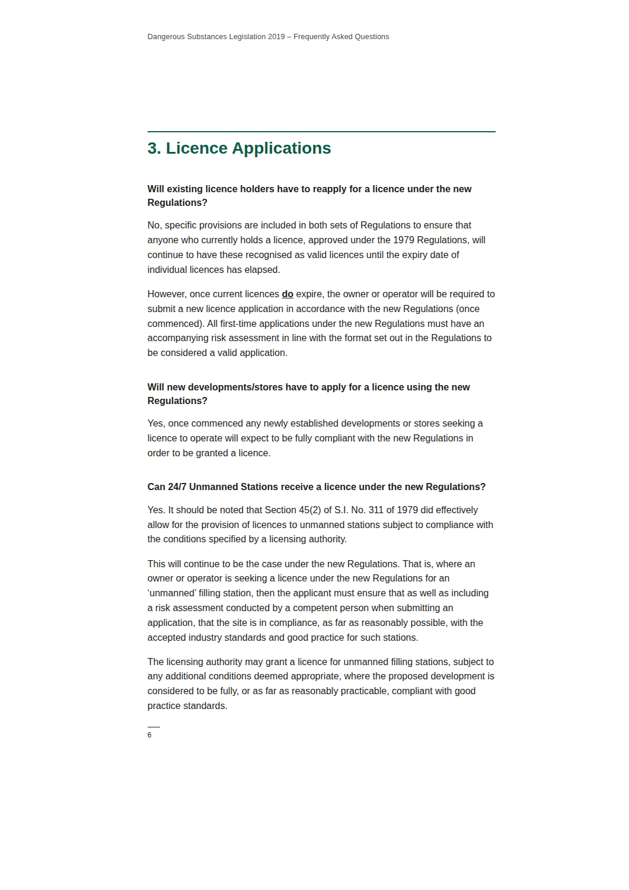Dangerous Substances Legislation 2019 – Frequently Asked Questions
3. Licence Applications
Will existing licence holders have to reapply for a licence under the new Regulations?
No, specific provisions are included in both sets of Regulations to ensure that anyone who currently holds a licence, approved under the 1979 Regulations, will continue to have these recognised as valid licences until the expiry date of individual licences has elapsed.
However, once current licences do expire, the owner or operator will be required to submit a new licence application in accordance with the new Regulations (once commenced). All first-time applications under the new Regulations must have an accompanying risk assessment in line with the format set out in the Regulations to be considered a valid application.
Will new developments/stores have to apply for a licence using the new Regulations?
Yes, once commenced any newly established developments or stores seeking a licence to operate will expect to be fully compliant with the new Regulations in order to be granted a licence.
Can 24/7 Unmanned Stations receive a licence under the new Regulations?
Yes. It should be noted that Section 45(2) of S.I. No. 311 of 1979 did effectively allow for the provision of licences to unmanned stations subject to compliance with the conditions specified by a licensing authority.
This will continue to be the case under the new Regulations. That is, where an owner or operator is seeking a licence under the new Regulations for an ‘unmanned’ filling station, then the applicant must ensure that as well as including a risk assessment conducted by a competent person when submitting an application, that the site is in compliance, as far as reasonably possible, with the accepted industry standards and good practice for such stations.
The licensing authority may grant a licence for unmanned filling stations, subject to any additional conditions deemed appropriate, where the proposed development is considered to be fully, or as far as reasonably practicable, compliant with good practice standards.
6